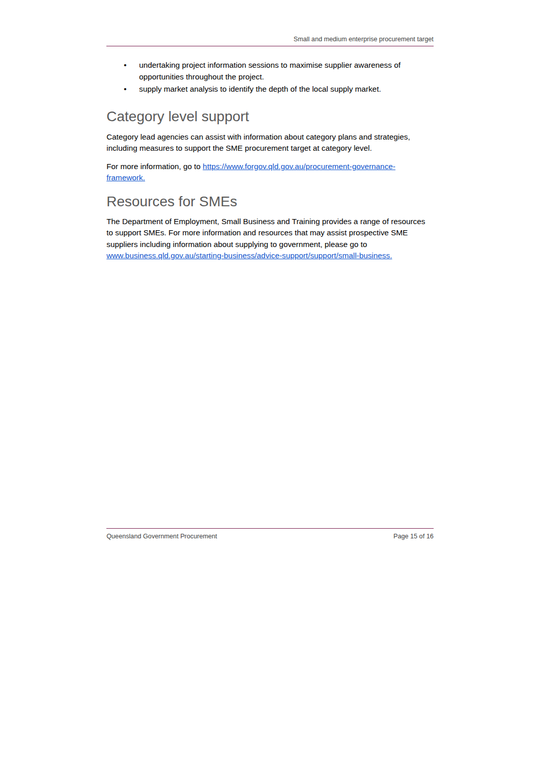Small and medium enterprise procurement target
undertaking project information sessions to maximise supplier awareness of opportunities throughout the project.
supply market analysis to identify the depth of the local supply market.
Category level support
Category lead agencies can assist with information about category plans and strategies, including measures to support the SME procurement target at category level.
For more information, go to https://www.forgov.qld.gov.au/procurement-governance-framework.
Resources for SMEs
The Department of Employment, Small Business and Training provides a range of resources to support SMEs. For more information and resources that may assist prospective SME suppliers including information about supplying to government, please go to www.business.qld.gov.au/starting-business/advice-support/support/small-business.
Queensland Government Procurement Page 15 of 16